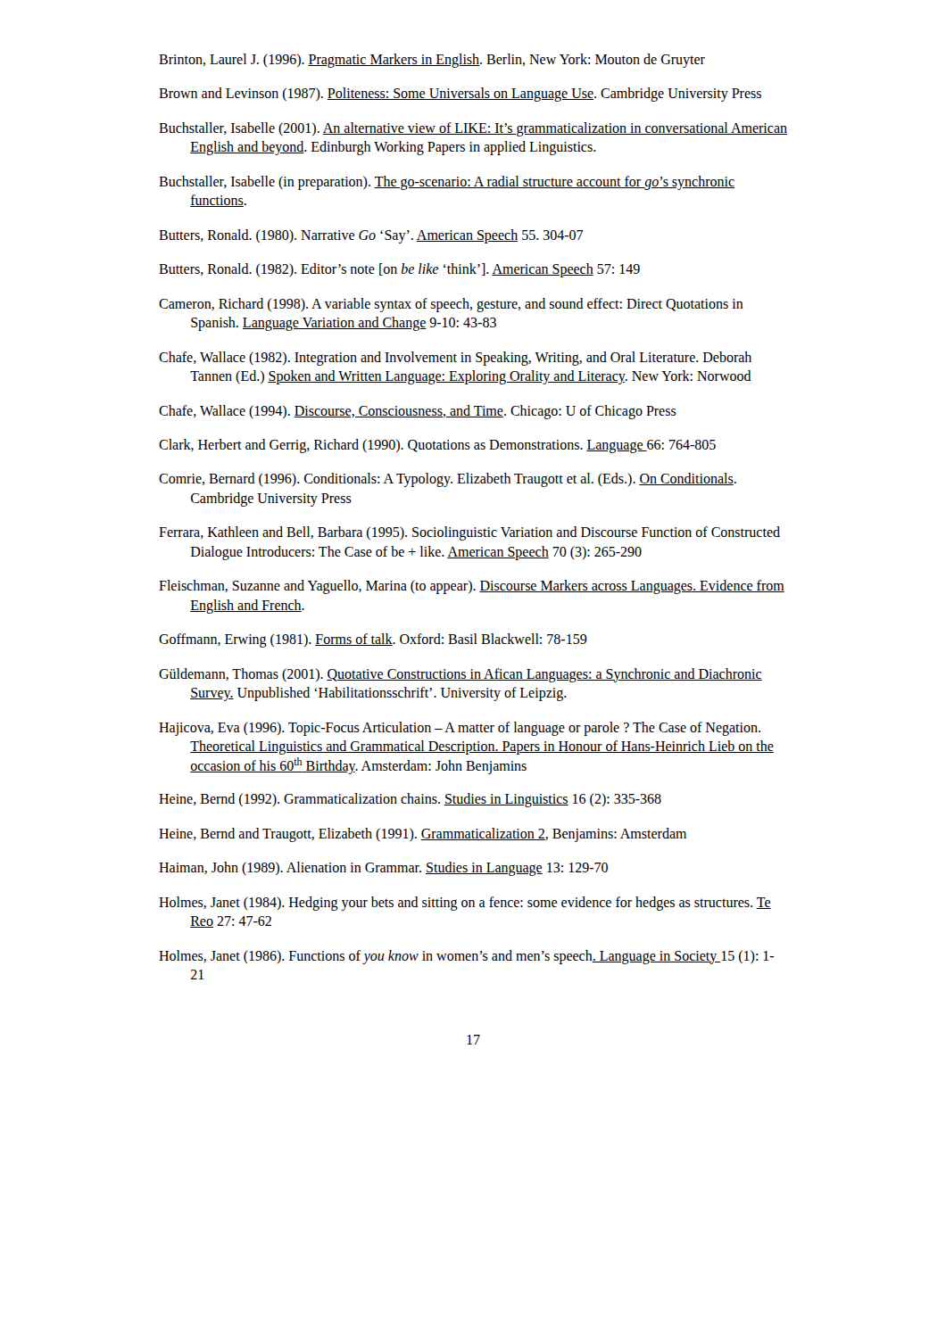Brinton, Laurel J. (1996). Pragmatic Markers in English. Berlin, New York: Mouton de Gruyter
Brown and Levinson (1987). Politeness: Some Universals on Language Use. Cambridge University Press
Buchstaller, Isabelle (2001). An alternative view of LIKE: It’s grammaticalization in conversational American English and beyond. Edinburgh Working Papers in applied Linguistics.
Buchstaller, Isabelle (in preparation). The go-scenario: A radial structure account for go’s synchronic functions.
Butters, Ronald. (1980). Narrative Go ‘Say’. American Speech 55. 304-07
Butters, Ronald. (1982). Editor’s note [on be like ‘think’]. American Speech 57: 149
Cameron, Richard (1998). A variable syntax of speech, gesture, and sound effect: Direct Quotations in Spanish. Language Variation and Change 9-10: 43-83
Chafe, Wallace (1982). Integration and Involvement in Speaking, Writing, and Oral Literature. Deborah Tannen (Ed.) Spoken and Written Language: Exploring Orality and Literacy. New York: Norwood
Chafe, Wallace (1994). Discourse, Consciousness, and Time. Chicago: U of Chicago Press
Clark, Herbert and Gerrig, Richard (1990). Quotations as Demonstrations. Language 66: 764-805
Comrie, Bernard (1996). Conditionals: A Typology. Elizabeth Traugott et al. (Eds.). On Conditionals. Cambridge University Press
Ferrara, Kathleen and Bell, Barbara (1995). Sociolinguistic Variation and Discourse Function of Constructed Dialogue Introducers: The Case of be + like. American Speech 70 (3): 265-290
Fleischman, Suzanne and Yaguello, Marina (to appear). Discourse Markers across Languages. Evidence from English and French.
Goffmann, Erwing (1981). Forms of talk. Oxford: Basil Blackwell: 78-159
Güldemann, Thomas (2001). Quotative Constructions in Afican Languages: a Synchronic and Diachronic Survey. Unpublished ‘Habilitationsschrift’. University of Leipzig.
Hajicova, Eva (1996). Topic-Focus Articulation – A matter of language or parole ? The Case of Negation. Theoretical Linguistics and Grammatical Description. Papers in Honour of Hans-Heinrich Lieb on the occasion of his 60th Birthday. Amsterdam: John Benjamins
Heine, Bernd (1992). Grammaticalization chains. Studies in Linguistics 16 (2): 335-368
Heine, Bernd and Traugott, Elizabeth (1991). Grammaticalization 2, Benjamins: Amsterdam
Haiman, John (1989). Alienation in Grammar. Studies in Language 13: 129-70
Holmes, Janet (1984). Hedging your bets and sitting on a fence: some evidence for hedges as structures. Te Reo 27: 47-62
Holmes, Janet (1986). Functions of you know in women’s and men’s speech. Language in Society 15 (1): 1-21
17